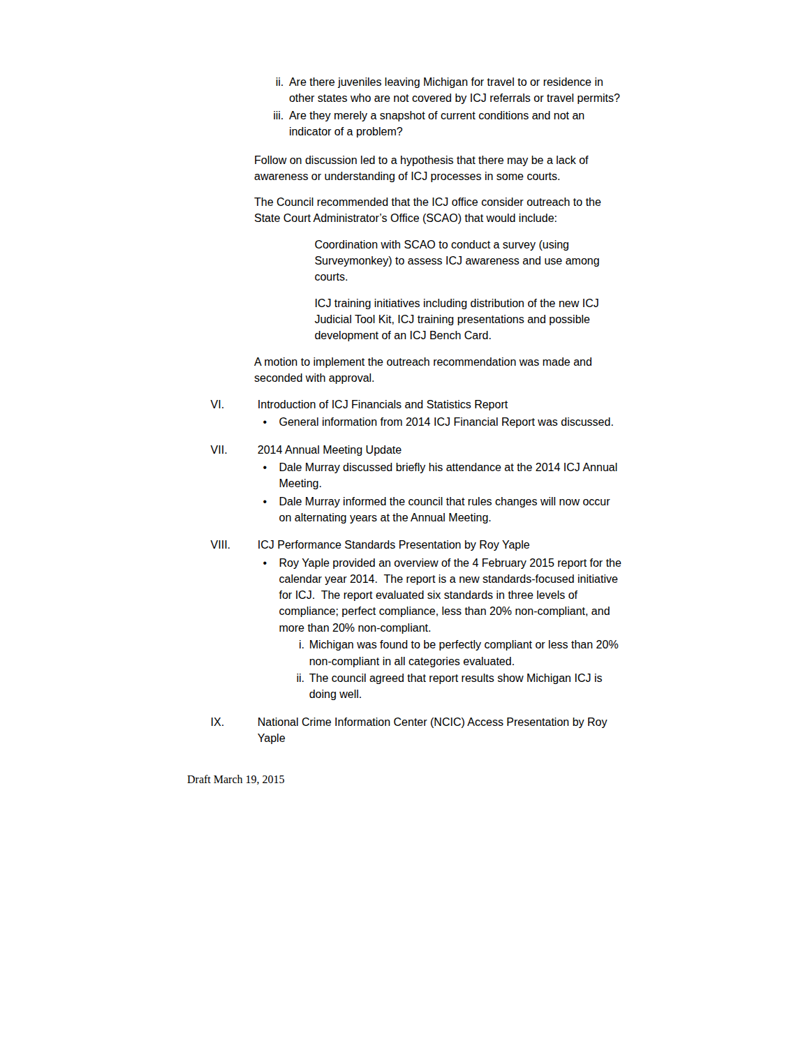ii. Are there juveniles leaving Michigan for travel to or residence in other states who are not covered by ICJ referrals or travel permits?
iii. Are they merely a snapshot of current conditions and not an indicator of a problem?
Follow on discussion led to a hypothesis that there may be a lack of awareness or understanding of ICJ processes in some courts.
The Council recommended that the ICJ office consider outreach to the State Court Administrator’s Office (SCAO) that would include:
Coordination with SCAO to conduct a survey (using Surveymonkey) to assess ICJ awareness and use among courts.
ICJ training initiatives including distribution of the new ICJ Judicial Tool Kit, ICJ training presentations and possible development of an ICJ Bench Card.
A motion to implement the outreach recommendation was made and seconded with approval.
VI. Introduction of ICJ Financials and Statistics Report
General information from 2014 ICJ Financial Report was discussed.
VII. 2014 Annual Meeting Update
Dale Murray discussed briefly his attendance at the 2014 ICJ Annual Meeting.
Dale Murray informed the council that rules changes will now occur on alternating years at the Annual Meeting.
VIII. ICJ Performance Standards Presentation by Roy Yaple
Roy Yaple provided an overview of the 4 February 2015 report for the calendar year 2014. The report is a new standards-focused initiative for ICJ. The report evaluated six standards in three levels of compliance; perfect compliance, less than 20% non-compliant, and more than 20% non-compliant.
i. Michigan was found to be perfectly compliant or less than 20% non-compliant in all categories evaluated.
ii. The council agreed that report results show Michigan ICJ is doing well.
IX. National Crime Information Center (NCIC) Access Presentation by Roy Yaple
Draft March 19, 2015